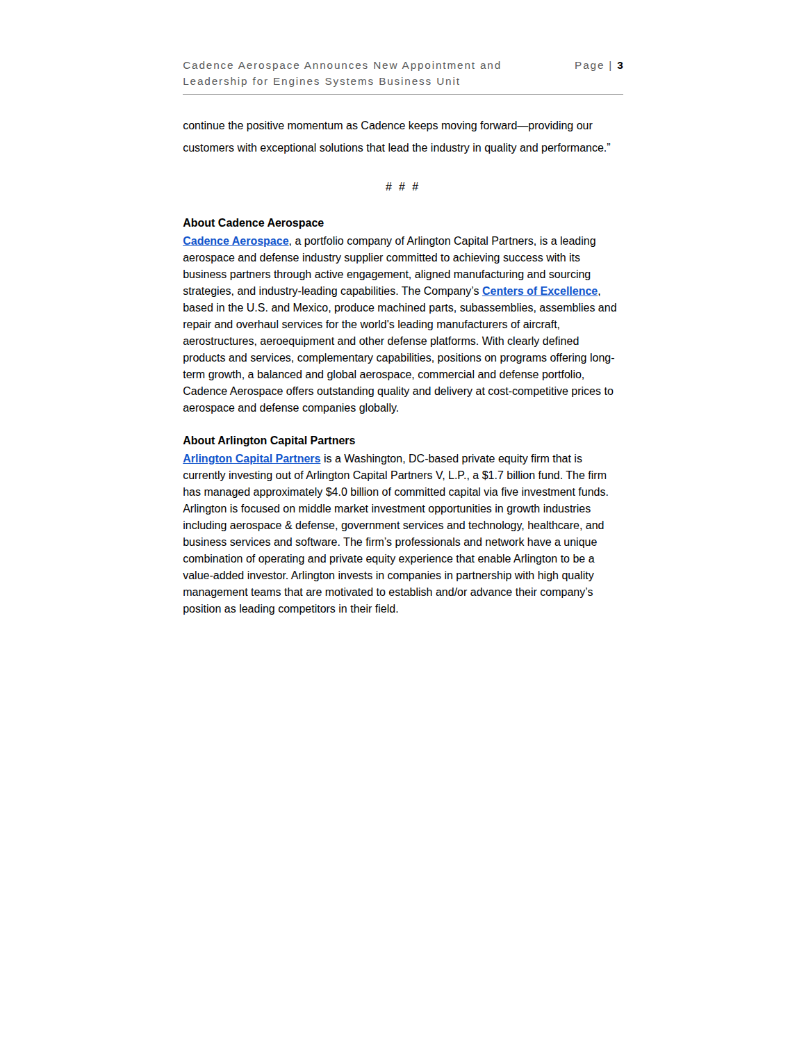Cadence Aerospace Announces New Appointment and
Leadership for Engines Systems Business Unit
Page | 3
continue the positive momentum as Cadence keeps moving forward—providing our customers with exceptional solutions that lead the industry in quality and performance.”
# # #
About Cadence Aerospace
Cadence Aerospace, a portfolio company of Arlington Capital Partners, is a leading aerospace and defense industry supplier committed to achieving success with its business partners through active engagement, aligned manufacturing and sourcing strategies, and industry-leading capabilities. The Company’s Centers of Excellence, based in the U.S. and Mexico, produce machined parts, subassemblies, assemblies and repair and overhaul services for the world's leading manufacturers of aircraft, aerostructures, aeroequipment and other defense platforms. With clearly defined products and services, complementary capabilities, positions on programs offering long-term growth, a balanced and global aerospace, commercial and defense portfolio, Cadence Aerospace offers outstanding quality and delivery at cost-competitive prices to aerospace and defense companies globally.
About Arlington Capital Partners
Arlington Capital Partners is a Washington, DC-based private equity firm that is currently investing out of Arlington Capital Partners V, L.P., a $1.7 billion fund. The firm has managed approximately $4.0 billion of committed capital via five investment funds. Arlington is focused on middle market investment opportunities in growth industries including aerospace & defense, government services and technology, healthcare, and business services and software. The firm’s professionals and network have a unique combination of operating and private equity experience that enable Arlington to be a value-added investor. Arlington invests in companies in partnership with high quality management teams that are motivated to establish and/or advance their company’s position as leading competitors in their field.